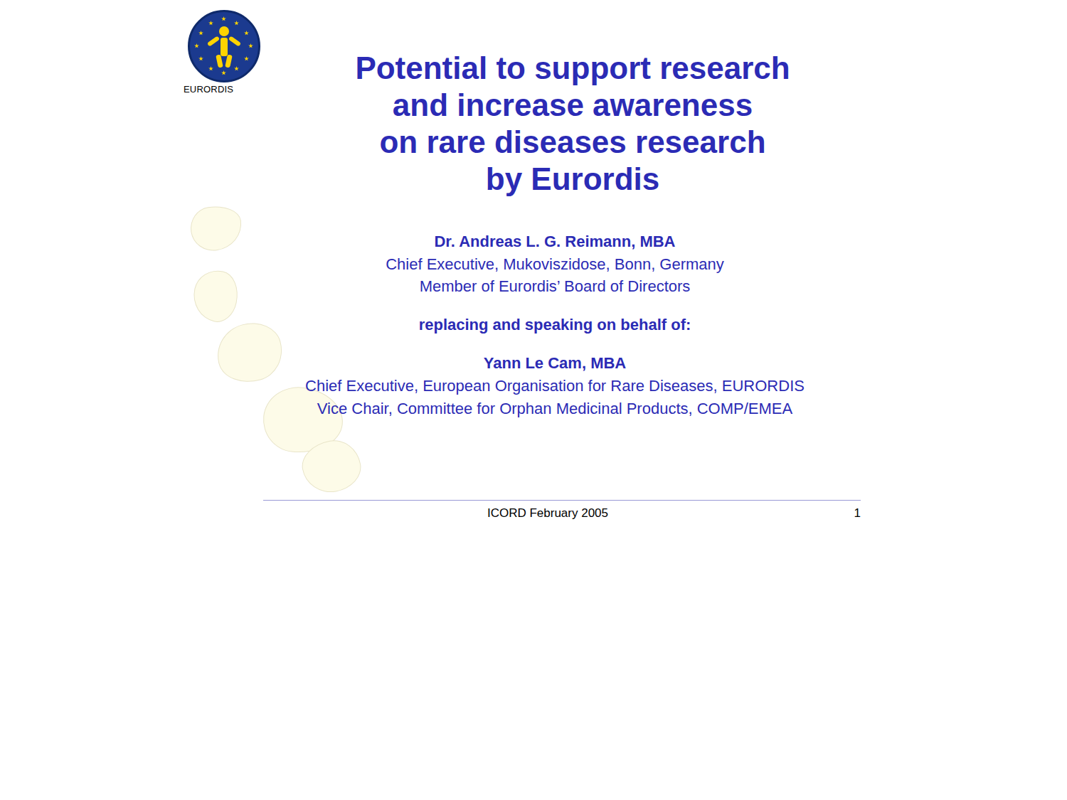EURORDIS
Potential to support research
and increase awareness
on rare diseases research
by Eurordis
Dr. Andreas L. G. Reimann, MBA
Chief Executive, Mukoviszidose, Bonn, Germany
Member of Eurordis’ Board of Directors
replacing and speaking on behalf of:
Yann Le Cam, MBA
Chief Executive, European Organisation for Rare Diseases, EURORDIS
Vice Chair, Committee for Orphan Medicinal Products, COMP/EMEA
ICORD February 2005
1